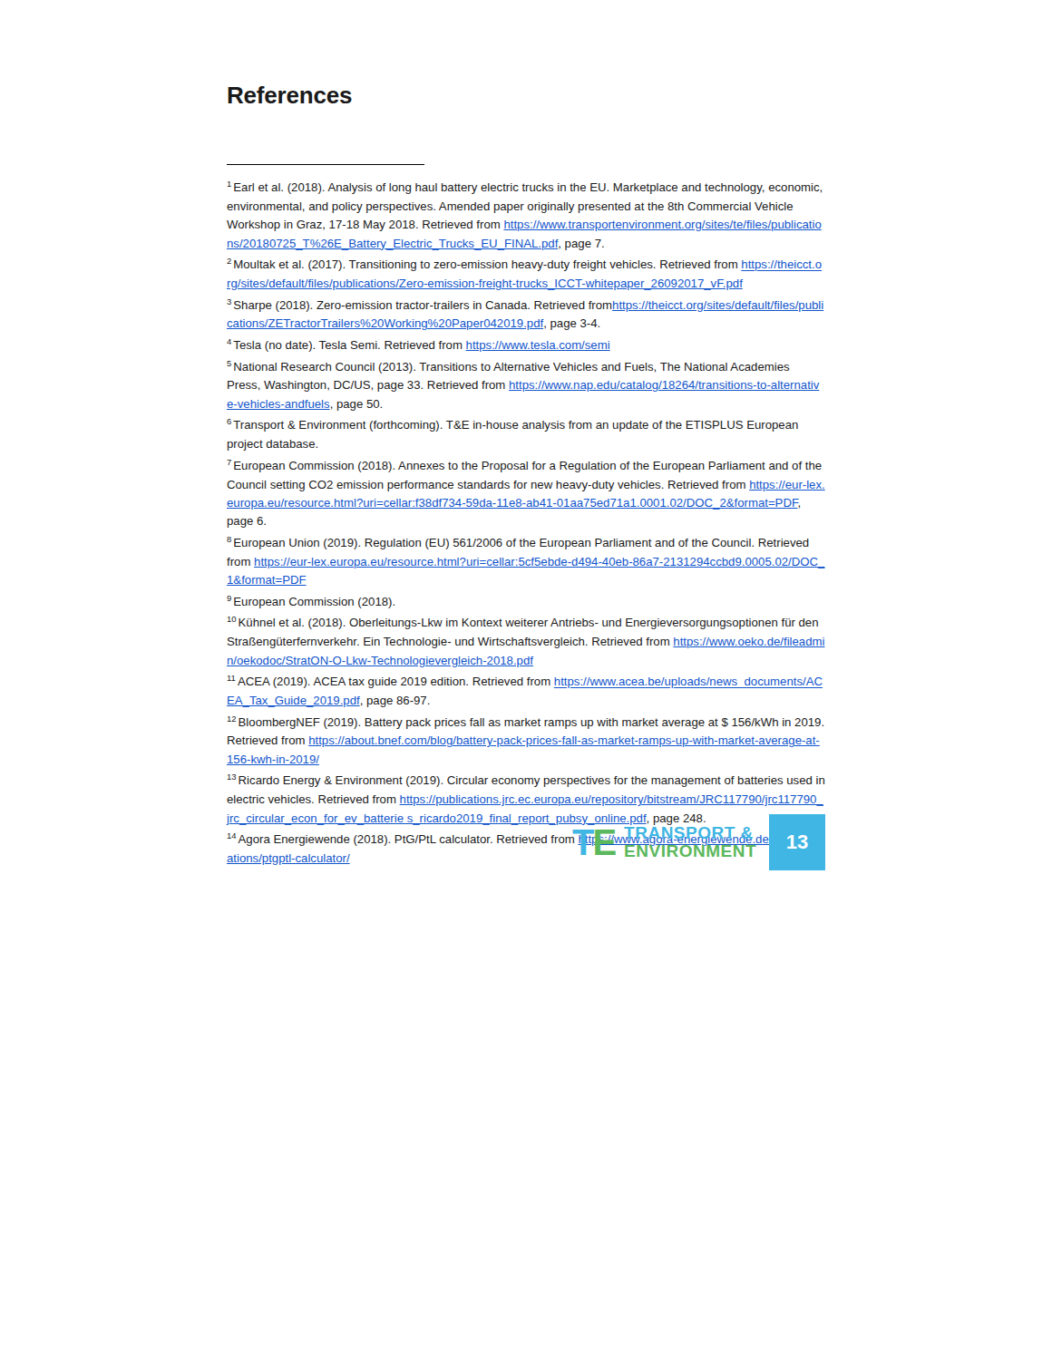References
Earl et al. (2018). Analysis of long haul battery electric trucks in the EU. Marketplace and technology, economic, environmental, and policy perspectives. Amended paper originally presented at the 8th Commercial Vehicle Workshop in Graz, 17-18 May 2018. Retrieved from https://www.transportenvironment.org/sites/te/files/publications/20180725_T%26E_Battery_Electric_Trucks_EU_FINAL.pdf, page 7.
Moultak et al. (2017). Transitioning to zero-emission heavy-duty freight vehicles. Retrieved from https://theicct.org/sites/default/files/publications/Zero-emission-freight-trucks_ICCT-whitepaper_26092017_vF.pdf
Sharpe (2018). Zero-emission tractor-trailers in Canada. Retrieved fromhttps://theicct.org/sites/default/files/publications/ZETractorTrailers%20Working%20Paper042019.pdf, page 3-4.
Tesla (no date). Tesla Semi. Retrieved from https://www.tesla.com/semi
National Research Council (2013). Transitions to Alternative Vehicles and Fuels, The National Academies Press, Washington, DC/US, page 33. Retrieved from https://www.nap.edu/catalog/18264/transitions-to-alternative-vehicles-andfuels, page 50.
Transport & Environment (forthcoming). T&E in-house analysis from an update of the ETISPLUS European project database.
European Commission (2018). Annexes to the Proposal for a Regulation of the European Parliament and of the Council setting CO2 emission performance standards for new heavy-duty vehicles. Retrieved from https://eur-lex.europa.eu/resource.html?uri=cellar:f38df734-59da-11e8-ab41-01aa75ed71a1.0001.02/DOC_2&format=PDF, page 6.
European Union (2019). Regulation (EU) 561/2006 of the European Parliament and of the Council. Retrieved from https://eur-lex.europa.eu/resource.html?uri=cellar:5cf5ebde-d494-40eb-86a7-2131294ccbd9.0005.02/DOC_1&format=PDF
European Commission (2018).
Kühnel et al. (2018). Oberleitungs-Lkw im Kontext weiterer Antriebs- und Energieversorgungsoptionen für den Straßengüterfernverkehr. Ein Technologie- und Wirtschaftsvergleich. Retrieved from https://www.oeko.de/fileadmin/oekodoc/StratON-O-Lkw-Technologievergleich-2018.pdf
ACEA (2019). ACEA tax guide 2019 edition. Retrieved from https://www.acea.be/uploads/news_documents/ACEA_Tax_Guide_2019.pdf, page 86-97.
BloombergNEF (2019). Battery pack prices fall as market ramps up with market average at $ 156/kWh in 2019. Retrieved from https://about.bnef.com/blog/battery-pack-prices-fall-as-market-ramps-up-with-market-average-at-156-kwh-in-2019/
Ricardo Energy & Environment (2019). Circular economy perspectives for the management of batteries used in electric vehicles. Retrieved from https://publications.jrc.ec.europa.eu/repository/bitstream/JRC117790/jrc117790_jrc_circular_econ_for_ev_batterie s_ricardo2019_final_report_pubsy_online.pdf, page 248.
Agora Energiewende (2018). PtG/PtL calculator. Retrieved from https://www.agora-energiewende.de/en/publications/ptgptl-calculator/
TE
TRANSPORT &
ENVIRONMENT
13